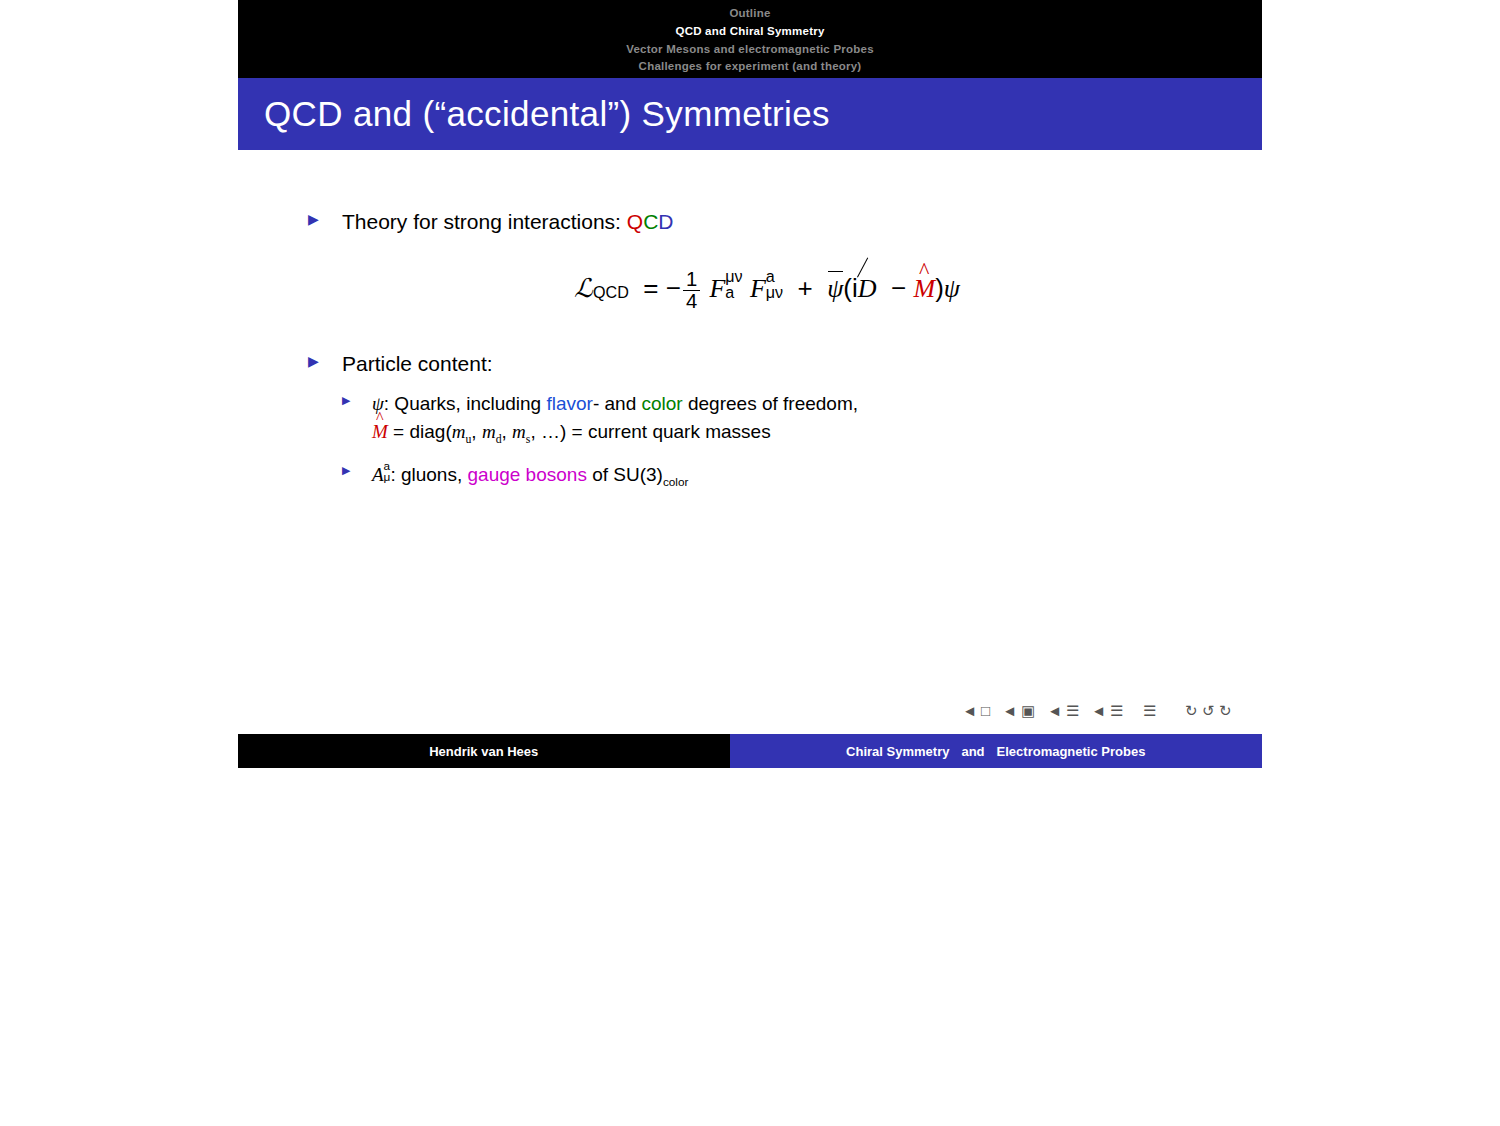Outline
QCD and Chiral Symmetry
Vector Mesons and electromagnetic Probes
Challenges for experiment (and theory)
QCD and (“accidental”) Symmetries
Theory for strong interactions: QCD
ℒ QCD = −14 Fμν a Faμν + ψ(iD − M)ψ
Particle content:
ψ: Quarks, including flavor- and color degrees of freedom,
M = diag(mu, md, ms, …) = current quark masses
Aaμ: gluons, gauge bosons of SU(3)color
◄□ ◄▣ ◄☰ ◄☰ ☰ ↻↺↻
Hendrik van Hees
Chiral Symmetry and Electromagnetic Probes